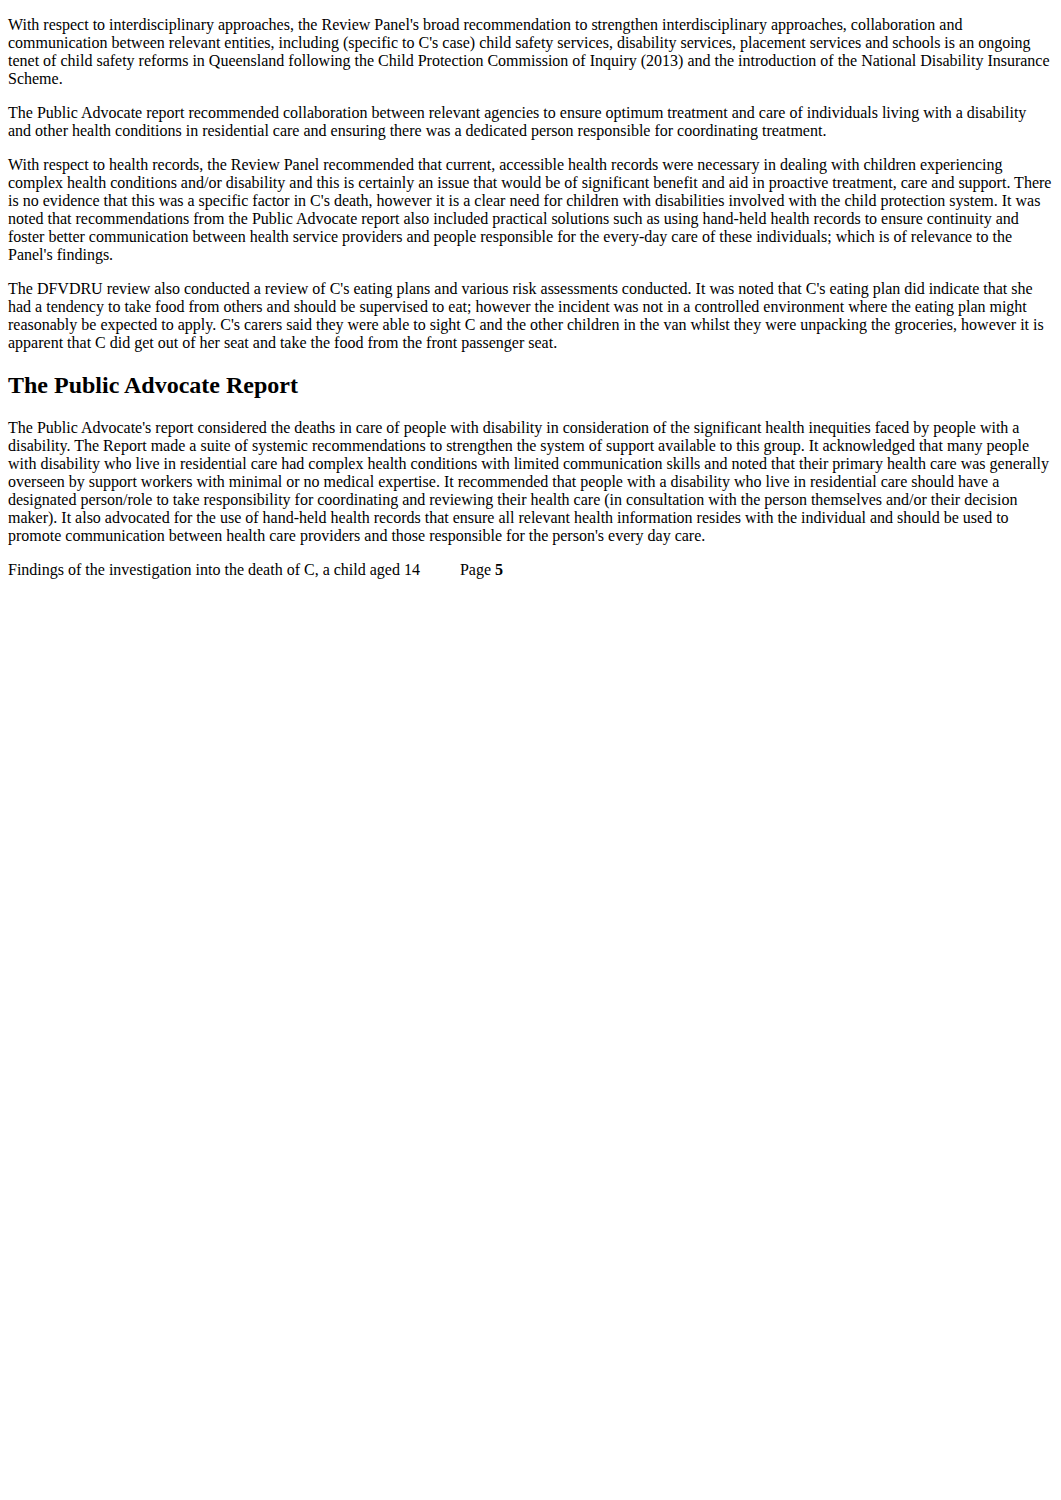With respect to interdisciplinary approaches, the Review Panel's broad recommendation to strengthen interdisciplinary approaches, collaboration and communication between relevant entities, including (specific to C's case) child safety services, disability services, placement services and schools is an ongoing tenet of child safety reforms in Queensland following the Child Protection Commission of Inquiry (2013) and the introduction of the National Disability Insurance Scheme.
The Public Advocate report recommended collaboration between relevant agencies to ensure optimum treatment and care of individuals living with a disability and other health conditions in residential care and ensuring there was a dedicated person responsible for coordinating treatment.
With respect to health records, the Review Panel recommended that current, accessible health records were necessary in dealing with children experiencing complex health conditions and/or disability and this is certainly an issue that would be of significant benefit and aid in proactive treatment, care and support. There is no evidence that this was a specific factor in C's death, however it is a clear need for children with disabilities involved with the child protection system. It was noted that recommendations from the Public Advocate report also included practical solutions such as using hand-held health records to ensure continuity and foster better communication between health service providers and people responsible for the every-day care of these individuals; which is of relevance to the Panel's findings.
The DFVDRU review also conducted a review of C's eating plans and various risk assessments conducted. It was noted that C's eating plan did indicate that she had a tendency to take food from others and should be supervised to eat; however the incident was not in a controlled environment where the eating plan might reasonably be expected to apply. C's carers said they were able to sight C and the other children in the van whilst they were unpacking the groceries, however it is apparent that C did get out of her seat and take the food from the front passenger seat.
The Public Advocate Report
The Public Advocate's report considered the deaths in care of people with disability in consideration of the significant health inequities faced by people with a disability. The Report made a suite of systemic recommendations to strengthen the system of support available to this group. It acknowledged that many people with disability who live in residential care had complex health conditions with limited communication skills and noted that their primary health care was generally overseen by support workers with minimal or no medical expertise. It recommended that people with a disability who live in residential care should have a designated person/role to take responsibility for coordinating and reviewing their health care (in consultation with the person themselves and/or their decision maker). It also advocated for the use of hand-held health records that ensure all relevant health information resides with the individual and should be used to promote communication between health care providers and those responsible for the person's every day care.
Findings of the investigation into the death of C, a child aged 14 Page 5